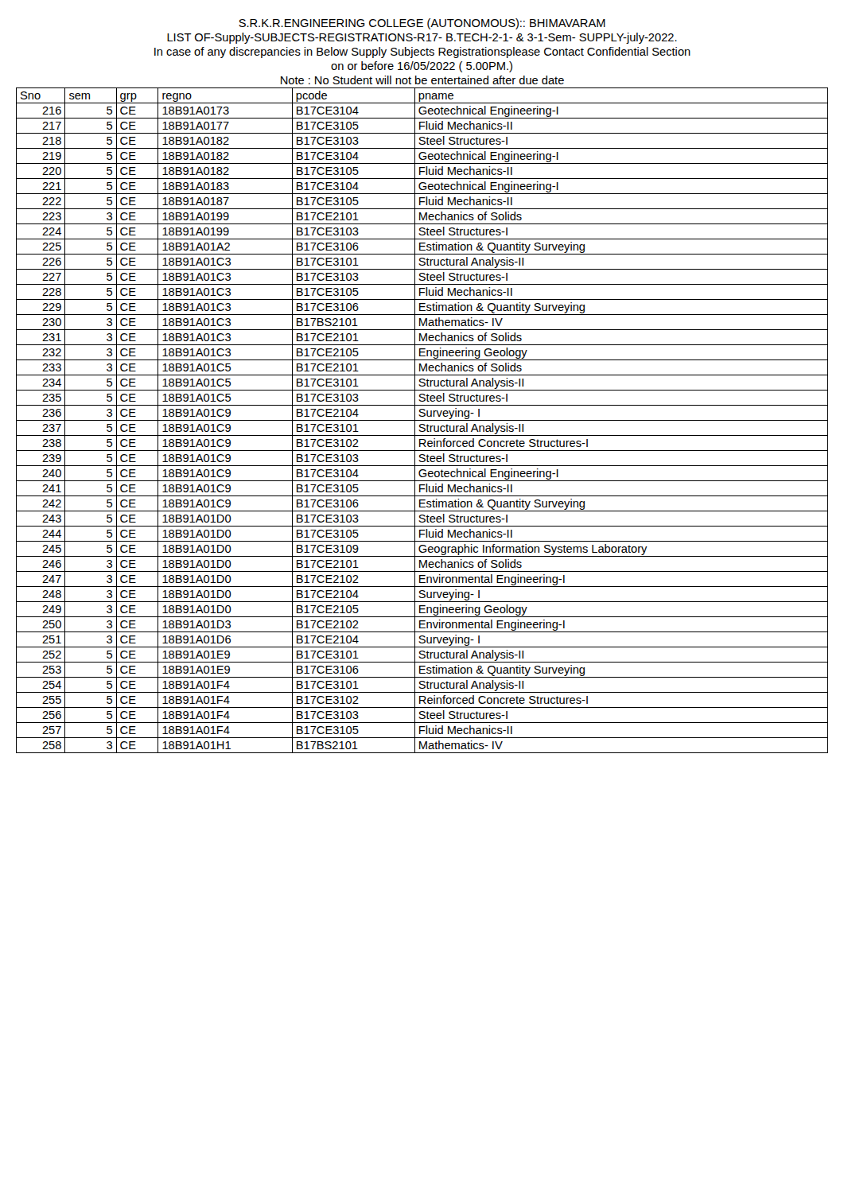| S.R.K.R.ENGINEERING COLLEGE (AUTONOMOUS):: BHIMAVARAM |
| LIST OF-Supply-SUBJECTS-REGISTRATIONS-R17- B.TECH-2-1- & 3-1-Sem- SUPPLY-july-2022. |
| In case of any discrepancies in Below Supply Subjects Registrationsplease Contact Confidential Section |
| on or before 16/05/2022 ( 5.00PM.) |
| Note : No Student will not be entertained after due date |
| Sno | sem | grp | regno | pcode | pname |
| 216 | 5 | CE | 18B91A0173 | B17CE3104 | Geotechnical Engineering-I |
| 217 | 5 | CE | 18B91A0177 | B17CE3105 | Fluid Mechanics-II |
| 218 | 5 | CE | 18B91A0182 | B17CE3103 | Steel Structures-I |
| 219 | 5 | CE | 18B91A0182 | B17CE3104 | Geotechnical Engineering-I |
| 220 | 5 | CE | 18B91A0182 | B17CE3105 | Fluid Mechanics-II |
| 221 | 5 | CE | 18B91A0183 | B17CE3104 | Geotechnical Engineering-I |
| 222 | 5 | CE | 18B91A0187 | B17CE3105 | Fluid Mechanics-II |
| 223 | 3 | CE | 18B91A0199 | B17CE2101 | Mechanics of Solids |
| 224 | 5 | CE | 18B91A0199 | B17CE3103 | Steel Structures-I |
| 225 | 5 | CE | 18B91A01A2 | B17CE3106 | Estimation & Quantity Surveying |
| 226 | 5 | CE | 18B91A01C3 | B17CE3101 | Structural Analysis-II |
| 227 | 5 | CE | 18B91A01C3 | B17CE3103 | Steel Structures-I |
| 228 | 5 | CE | 18B91A01C3 | B17CE3105 | Fluid Mechanics-II |
| 229 | 5 | CE | 18B91A01C3 | B17CE3106 | Estimation & Quantity Surveying |
| 230 | 3 | CE | 18B91A01C3 | B17BS2101 | Mathematics- IV |
| 231 | 3 | CE | 18B91A01C3 | B17CE2101 | Mechanics of Solids |
| 232 | 3 | CE | 18B91A01C3 | B17CE2105 | Engineering Geology |
| 233 | 3 | CE | 18B91A01C5 | B17CE2101 | Mechanics of Solids |
| 234 | 5 | CE | 18B91A01C5 | B17CE3101 | Structural Analysis-II |
| 235 | 5 | CE | 18B91A01C5 | B17CE3103 | Steel Structures-I |
| 236 | 3 | CE | 18B91A01C9 | B17CE2104 | Surveying- I |
| 237 | 5 | CE | 18B91A01C9 | B17CE3101 | Structural Analysis-II |
| 238 | 5 | CE | 18B91A01C9 | B17CE3102 | Reinforced Concrete Structures-I |
| 239 | 5 | CE | 18B91A01C9 | B17CE3103 | Steel Structures-I |
| 240 | 5 | CE | 18B91A01C9 | B17CE3104 | Geotechnical Engineering-I |
| 241 | 5 | CE | 18B91A01C9 | B17CE3105 | Fluid Mechanics-II |
| 242 | 5 | CE | 18B91A01C9 | B17CE3106 | Estimation & Quantity Surveying |
| 243 | 5 | CE | 18B91A01D0 | B17CE3103 | Steel Structures-I |
| 244 | 5 | CE | 18B91A01D0 | B17CE3105 | Fluid Mechanics-II |
| 245 | 5 | CE | 18B91A01D0 | B17CE3109 | Geographic Information Systems Laboratory |
| 246 | 3 | CE | 18B91A01D0 | B17CE2101 | Mechanics of Solids |
| 247 | 3 | CE | 18B91A01D0 | B17CE2102 | Environmental Engineering-I |
| 248 | 3 | CE | 18B91A01D0 | B17CE2104 | Surveying- I |
| 249 | 3 | CE | 18B91A01D0 | B17CE2105 | Engineering Geology |
| 250 | 3 | CE | 18B91A01D3 | B17CE2102 | Environmental Engineering-I |
| 251 | 3 | CE | 18B91A01D6 | B17CE2104 | Surveying- I |
| 252 | 5 | CE | 18B91A01E9 | B17CE3101 | Structural Analysis-II |
| 253 | 5 | CE | 18B91A01E9 | B17CE3106 | Estimation & Quantity Surveying |
| 254 | 5 | CE | 18B91A01F4 | B17CE3101 | Structural Analysis-II |
| 255 | 5 | CE | 18B91A01F4 | B17CE3102 | Reinforced Concrete Structures-I |
| 256 | 5 | CE | 18B91A01F4 | B17CE3103 | Steel Structures-I |
| 257 | 5 | CE | 18B91A01F4 | B17CE3105 | Fluid Mechanics-II |
| 258 | 3 | CE | 18B91A01H1 | B17BS2101 | Mathematics- IV |